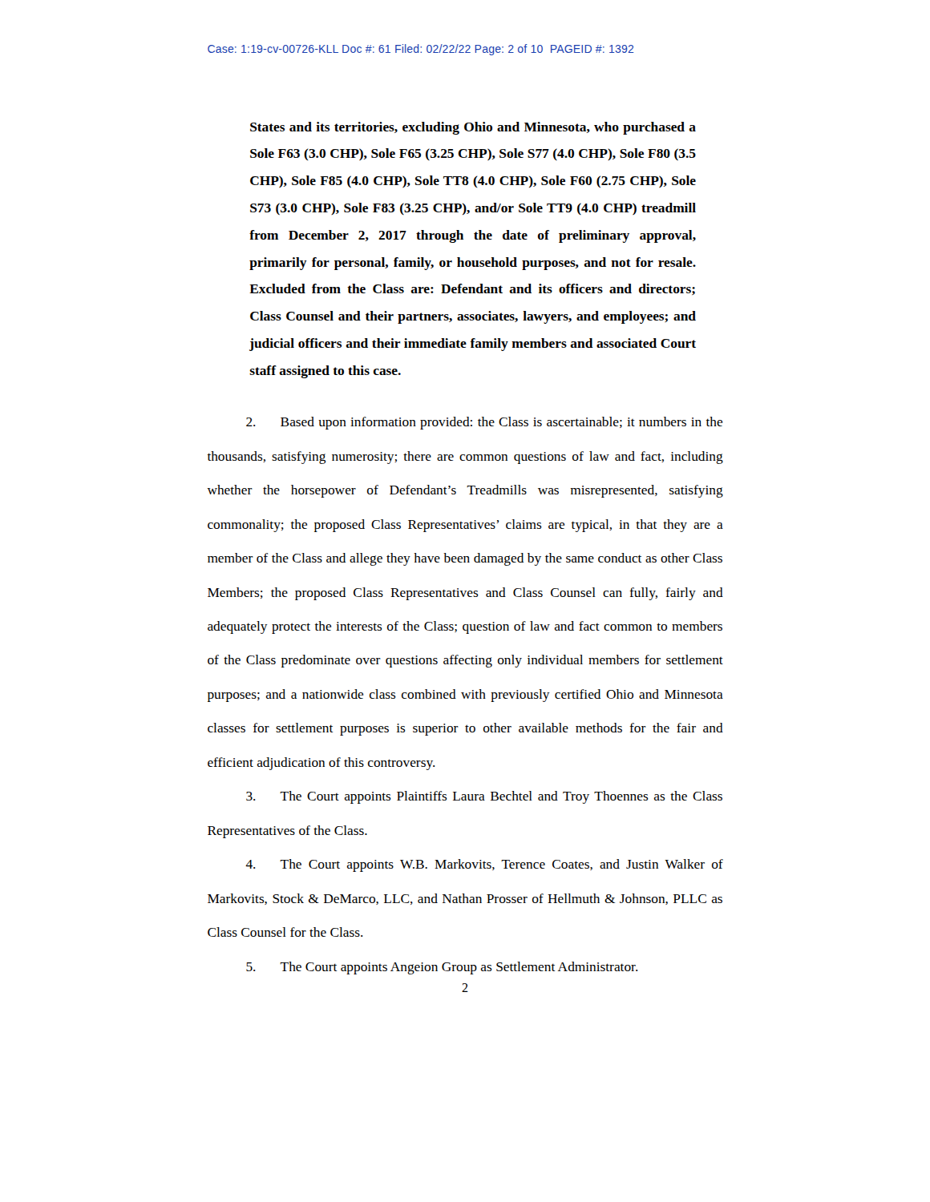Case: 1:19-cv-00726-KLL Doc #: 61 Filed: 02/22/22 Page: 2 of 10 PAGEID #: 1392
States and its territories, excluding Ohio and Minnesota, who purchased a Sole F63 (3.0 CHP), Sole F65 (3.25 CHP), Sole S77 (4.0 CHP), Sole F80 (3.5 CHP), Sole F85 (4.0 CHP), Sole TT8 (4.0 CHP), Sole F60 (2.75 CHP), Sole S73 (3.0 CHP), Sole F83 (3.25 CHP), and/or Sole TT9 (4.0 CHP) treadmill from December 2, 2017 through the date of preliminary approval, primarily for personal, family, or household purposes, and not for resale. Excluded from the Class are: Defendant and its officers and directors; Class Counsel and their partners, associates, lawyers, and employees; and judicial officers and their immediate family members and associated Court staff assigned to this case.
2. Based upon information provided: the Class is ascertainable; it numbers in the thousands, satisfying numerosity; there are common questions of law and fact, including whether the horsepower of Defendant’s Treadmills was misrepresented, satisfying commonality; the proposed Class Representatives’ claims are typical, in that they are a member of the Class and allege they have been damaged by the same conduct as other Class Members; the proposed Class Representatives and Class Counsel can fully, fairly and adequately protect the interests of the Class; question of law and fact common to members of the Class predominate over questions affecting only individual members for settlement purposes; and a nationwide class combined with previously certified Ohio and Minnesota classes for settlement purposes is superior to other available methods for the fair and efficient adjudication of this controversy.
3. The Court appoints Plaintiffs Laura Bechtel and Troy Thoennes as the Class Representatives of the Class.
4. The Court appoints W.B. Markovits, Terence Coates, and Justin Walker of Markovits, Stock & DeMarco, LLC, and Nathan Prosser of Hellmuth & Johnson, PLLC as Class Counsel for the Class.
5. The Court appoints Angeion Group as Settlement Administrator.
2